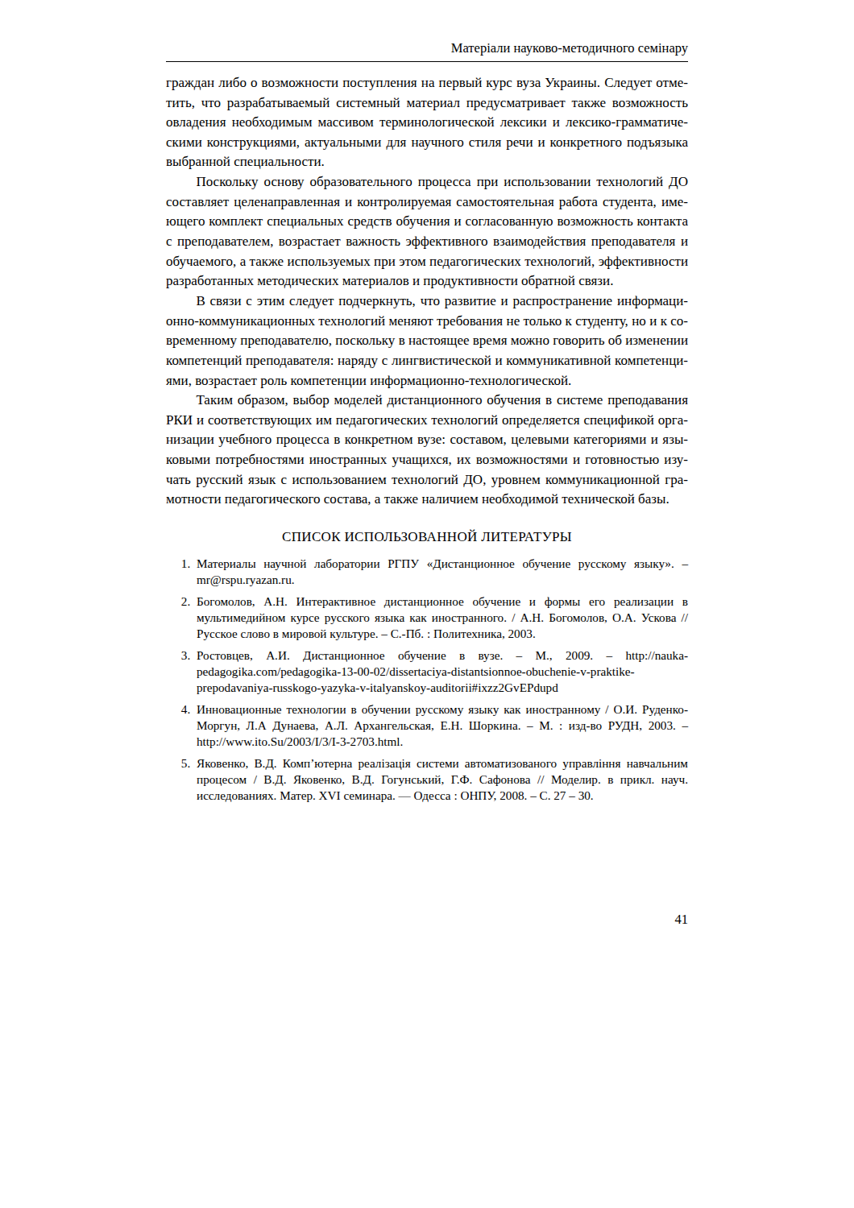Матеріали науково-методичного семінару
граждан либо о возможности поступления на первый курс вуза Украины. Следует отметить, что разрабатываемый системный материал предусматривает также возможность овладения необходимым массивом терминологической лексики и лексико-грамматическими конструкциями, актуальными для научного стиля речи и конкретного подъязыка выбранной специальности.
Поскольку основу образовательного процесса при использовании технологий ДО составляет целенаправленная и контролируемая самостоятельная работа студента, имеющего комплект специальных средств обучения и согласованную возможность контакта с преподавателем, возрастает важность эффективного взаимодействия преподавателя и обучаемого, а также используемых при этом педагогических технологий, эффективности разработанных методических материалов и продуктивности обратной связи.
В связи с этим следует подчеркнуть, что развитие и распространение информационно-коммуникационных технологий меняют требования не только к студенту, но и к современному преподавателю, поскольку в настоящее время можно говорить об изменении компетенций преподавателя: наряду с лингвистической и коммуникативной компетенциями, возрастает роль компетенции информационно-технологической.
Таким образом, выбор моделей дистанционного обучения в системе преподавания РКИ и соответствующих им педагогических технологий определяется спецификой организации учебного процесса в конкретном вузе: составом, целевыми категориями и языковыми потребностями иностранных учащихся, их возможностями и готовностью изучать русский язык с использованием технологий ДО, уровнем коммуникационной грамотности педагогического состава, а также наличием необходимой технической базы.
СПИСОК ИСПОЛЬЗОВАННОЙ ЛИТЕРАТУРЫ
Материалы научной лаборатории РГПУ «Дистанционное обучение русскому языку». – mr@rspu.ryazan.ru.
Богомолов, А.Н. Интерактивное дистанционное обучение и формы его реализации в мультимедийном курсе русского языка как иностранного. / А.Н. Богомолов, О.А. Ускова // Русское слово в мировой культуре. – С.-Пб. : Политехника, 2003.
Ростовцев, А.И. Дистанционное обучение в вузе. – М., 2009. – http://nauka-pedagogika.com/pedagogika-13-00-02/dissertaciya-distantsionnoe-obuchenie-v-praktike-prepodavaniya-russkogo-yazyka-v-italyanskoy-auditorii#ixzz2GvEPdupd
Инновационные технологии в обучении русскому языку как иностранному / О.И. Руденко-Моргун, Л.А Дунаева, А.Л. Архангельская, Е.Н. Шоркина. – М. : изд-во РУДН, 2003. – http://www.ito.Su/2003/I/3/I-3-2703.html.
Яковенко, В.Д. Комп’ютерна реалізація системи автоматизованого управління навчальним процесом / В.Д. Яковенко, В.Д. Гогунський, Г.Ф. Сафонова // Моделир. в прикл. науч. исследованиях. Матер. XVI семинара. — Одесса : ОНПУ, 2008. – С. 27 – 30.
41